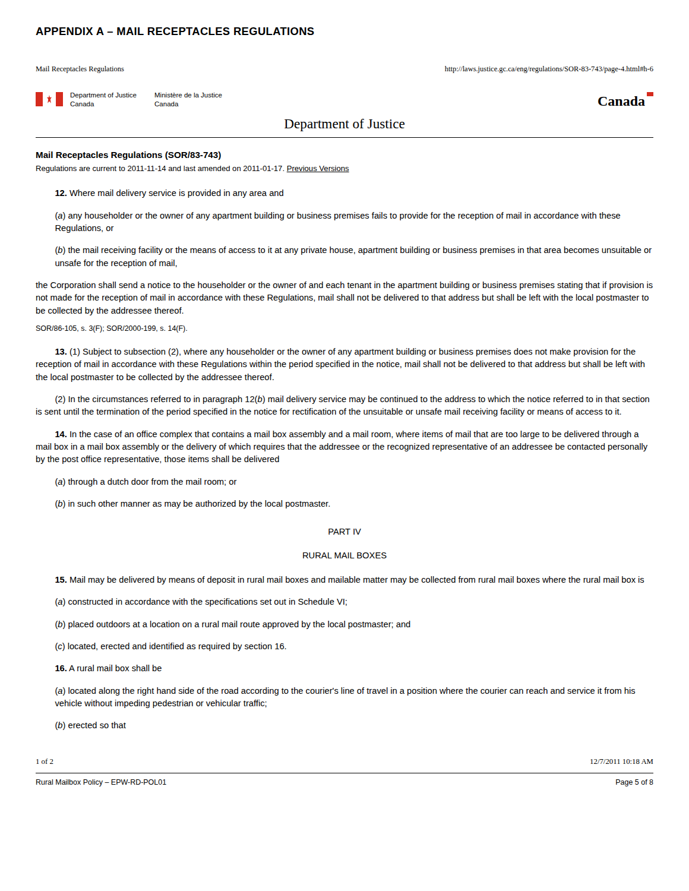APPENDIX A – MAIL RECEPTACLES REGULATIONS
Mail Receptacles Regulations http://laws.justice.gc.ca/eng/regulations/SOR-83-743/page-4.html#h-6
Department of Justice
Canada
Ministère de la Justice
Canada
Canada
Department of Justice
Mail Receptacles Regulations (SOR/83-743)
Regulations are current to 2011-11-14 and last amended on 2011-01-17. Previous Versions
12. Where mail delivery service is provided in any area and
(a) any householder or the owner of any apartment building or business premises fails to provide for the reception of mail in accordance with these Regulations, or
(b) the mail receiving facility or the means of access to it at any private house, apartment building or business premises in that area becomes unsuitable or unsafe for the reception of mail,
the Corporation shall send a notice to the householder or the owner of and each tenant in the apartment building or business premises stating that if provision is not made for the reception of mail in accordance with these Regulations, mail shall not be delivered to that address but shall be left with the local postmaster to be collected by the addressee thereof.
SOR/86-105, s. 3(F); SOR/2000-199, s. 14(F).
13. (1) Subject to subsection (2), where any householder or the owner of any apartment building or business premises does not make provision for the reception of mail in accordance with these Regulations within the period specified in the notice, mail shall not be delivered to that address but shall be left with the local postmaster to be collected by the addressee thereof.
(2) In the circumstances referred to in paragraph 12(b) mail delivery service may be continued to the address to which the notice referred to in that section is sent until the termination of the period specified in the notice for rectification of the unsuitable or unsafe mail receiving facility or means of access to it.
14. In the case of an office complex that contains a mail box assembly and a mail room, where items of mail that are too large to be delivered through a mail box in a mail box assembly or the delivery of which requires that the addressee or the recognized representative of an addressee be contacted personally by the post office representative, those items shall be delivered
(a) through a dutch door from the mail room; or
(b) in such other manner as may be authorized by the local postmaster.
PART IV
RURAL MAIL BOXES
15. Mail may be delivered by means of deposit in rural mail boxes and mailable matter may be collected from rural mail boxes where the rural mail box is
(a) constructed in accordance with the specifications set out in Schedule VI;
(b) placed outdoors at a location on a rural mail route approved by the local postmaster; and
(c) located, erected and identified as required by section 16.
16. A rural mail box shall be
(a) located along the right hand side of the road according to the courier's line of travel in a position where the courier can reach and service it from his vehicle without impeding pedestrian or vehicular traffic;
(b) erected so that
1 of 2 12/7/2011 10:18 AM
Rural Mailbox Policy – EPW-RD-POL01 Page 5 of 8